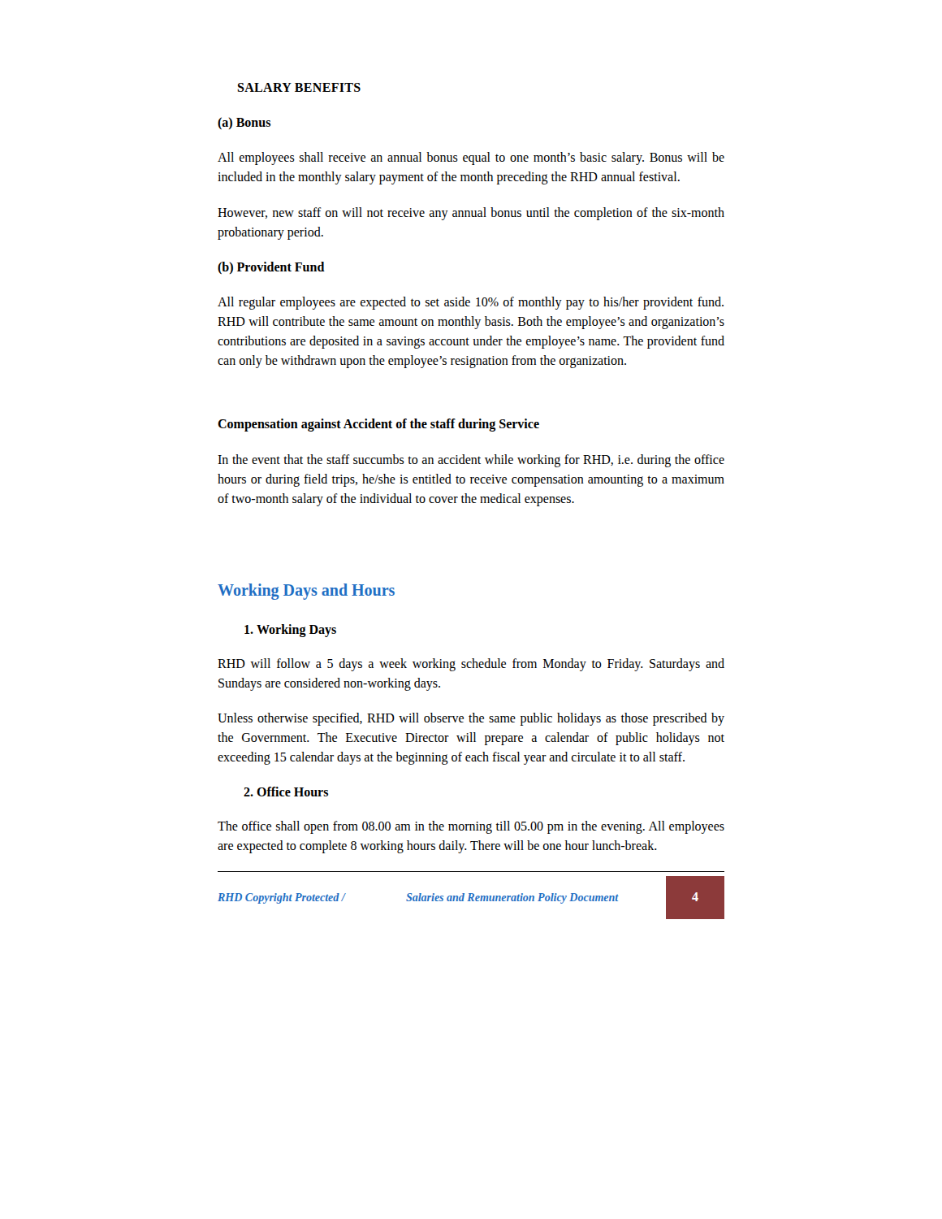SALARY BENEFITS
(a) Bonus
All employees shall receive an annual bonus equal to one month’s basic salary. Bonus will be included in the monthly salary payment of the month preceding the RHD annual festival.
However, new staff on will not receive any annual bonus until the completion of the six-month probationary period.
(b) Provident Fund
All regular employees are expected to set aside 10% of monthly pay to his/her provident fund. RHD will contribute the same amount on monthly basis. Both the employee’s and organization’s contributions are deposited in a savings account under the employee’s name. The provident fund can only be withdrawn upon the employee’s resignation from the organization.
Compensation against Accident of the staff during Service
In the event that the staff succumbs to an accident while working for RHD, i.e. during the office hours or during field trips, he/she is entitled to receive compensation amounting to a maximum of two-month salary of the individual to cover the medical expenses.
Working Days and Hours
Working Days
RHD will follow a 5 days a week working schedule from Monday to Friday. Saturdays and Sundays are considered non-working days.
Unless otherwise specified, RHD will observe the same public holidays as those prescribed by the Government. The Executive Director will prepare a calendar of public holidays not exceeding 15 calendar days at the beginning of each fiscal year and circulate it to all staff.
Office Hours
The office shall open from 08.00 am in the morning till 05.00 pm in the evening. All employees are expected to complete 8 working hours daily. There will be one hour lunch-break.
RHD Copyright Protected /
Salaries and Remuneration Policy Document
4